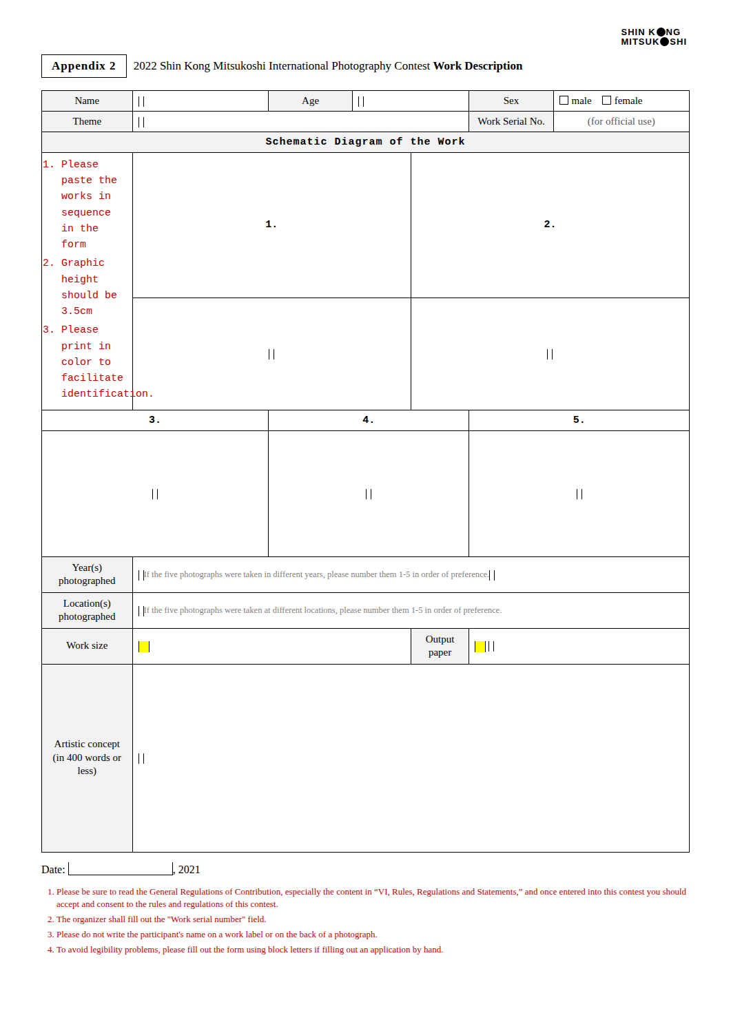SHIN K NG
MITSUK SHI
Appendix 2
2022 Shin Kong Mitsukoshi International Photography Contest Work Description
| Name | | Age | | Sex | male female |
| Theme | | Work Serial No. | (for official use) |
| Schematic Diagram of the Work |
| Please paste the works in sequence in the form Graphic height should be 3.5cm Please print in color to facilitate identification. | 1. | 2. |
| 3. | 4. | 5. |
| Year(s) photographed | If the five photographs were taken in different years, please number them 1-5 in order of preference. |
| Location(s) photographed | If the five photographs were taken at different locations, please number them 1-5 in order of preference. |
| Work size | | Output paper | |
| Artistic concept (in 400 words or less) | |
Date: , 2021
Please be sure to read the General Regulations of Contribution, especially the content in “VI, Rules, Regulations and Statements,” and once entered into this contest you should accept and consent to the rules and regulations of this contest.
The organizer shall fill out the "Work serial number" field.
Please do not write the participant's name on a work label or on the back of a photograph.
To avoid legibility problems, please fill out the form using block letters if filling out an application by hand.